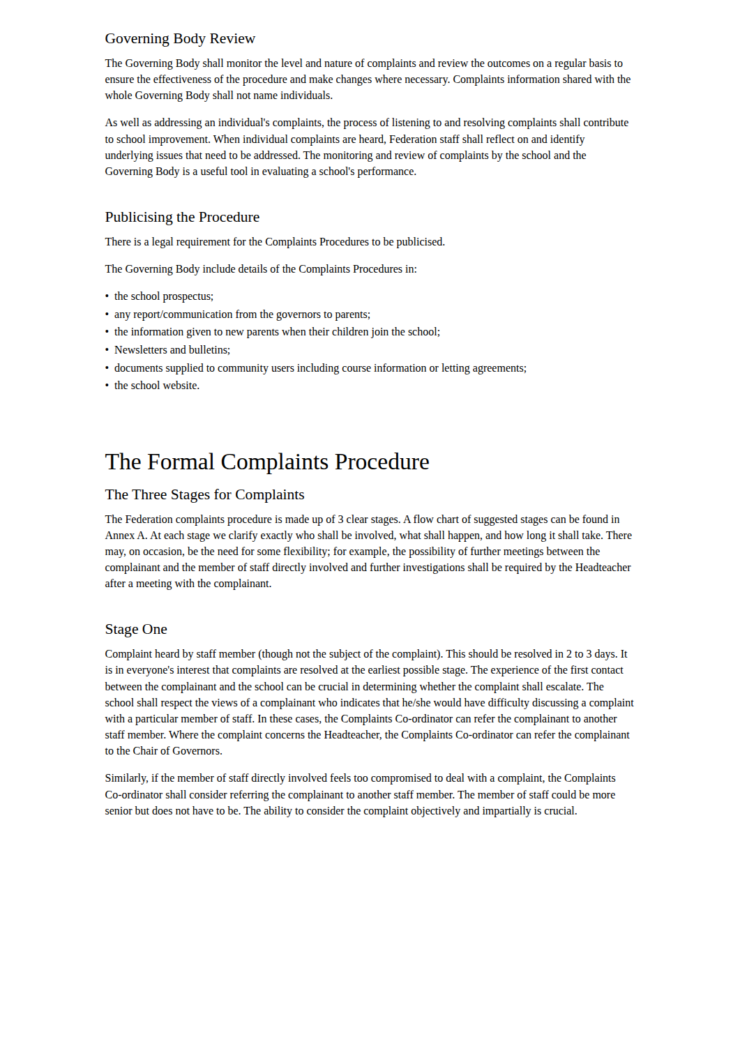Governing Body Review
The Governing Body shall monitor the level and nature of complaints and review the outcomes on a regular basis to ensure the effectiveness of the procedure and make changes where necessary. Complaints information shared with the whole Governing Body shall not name individuals.
As well as addressing an individual's complaints, the process of listening to and resolving complaints shall contribute to school improvement. When individual complaints are heard, Federation staff shall reflect on and identify underlying issues that need to be addressed. The monitoring and review of complaints by the school and the Governing Body is a useful tool in evaluating a school's performance.
Publicising the Procedure
There is a legal requirement for the Complaints Procedures to be publicised.
The Governing Body include details of the Complaints Procedures in:
the school prospectus;
any report/communication from the governors to parents;
the information given to new parents when their children join the school;
Newsletters and bulletins;
documents supplied to community users including course information or letting agreements;
the school website.
The Formal Complaints Procedure
The Three Stages for Complaints
The Federation complaints procedure is made up of 3 clear stages. A flow chart of suggested stages can be found in Annex A. At each stage we clarify exactly who shall be involved, what shall happen, and how long it shall take. There may, on occasion, be the need for some flexibility; for example, the possibility of further meetings between the complainant and the member of staff directly involved and further investigations shall be required by the Headteacher after a meeting with the complainant.
Stage One
Complaint heard by staff member (though not the subject of the complaint). This should be resolved in 2 to 3 days. It is in everyone's interest that complaints are resolved at the earliest possible stage. The experience of the first contact between the complainant and the school can be crucial in determining whether the complaint shall escalate. The school shall respect the views of a complainant who indicates that he/she would have difficulty discussing a complaint with a particular member of staff. In these cases, the Complaints Co-ordinator can refer the complainant to another staff member. Where the complaint concerns the Headteacher, the Complaints Co-ordinator can refer the complainant to the Chair of Governors.
Similarly, if the member of staff directly involved feels too compromised to deal with a complaint, the Complaints Co-ordinator shall consider referring the complainant to another staff member. The member of staff could be more senior but does not have to be. The ability to consider the complaint objectively and impartially is crucial.